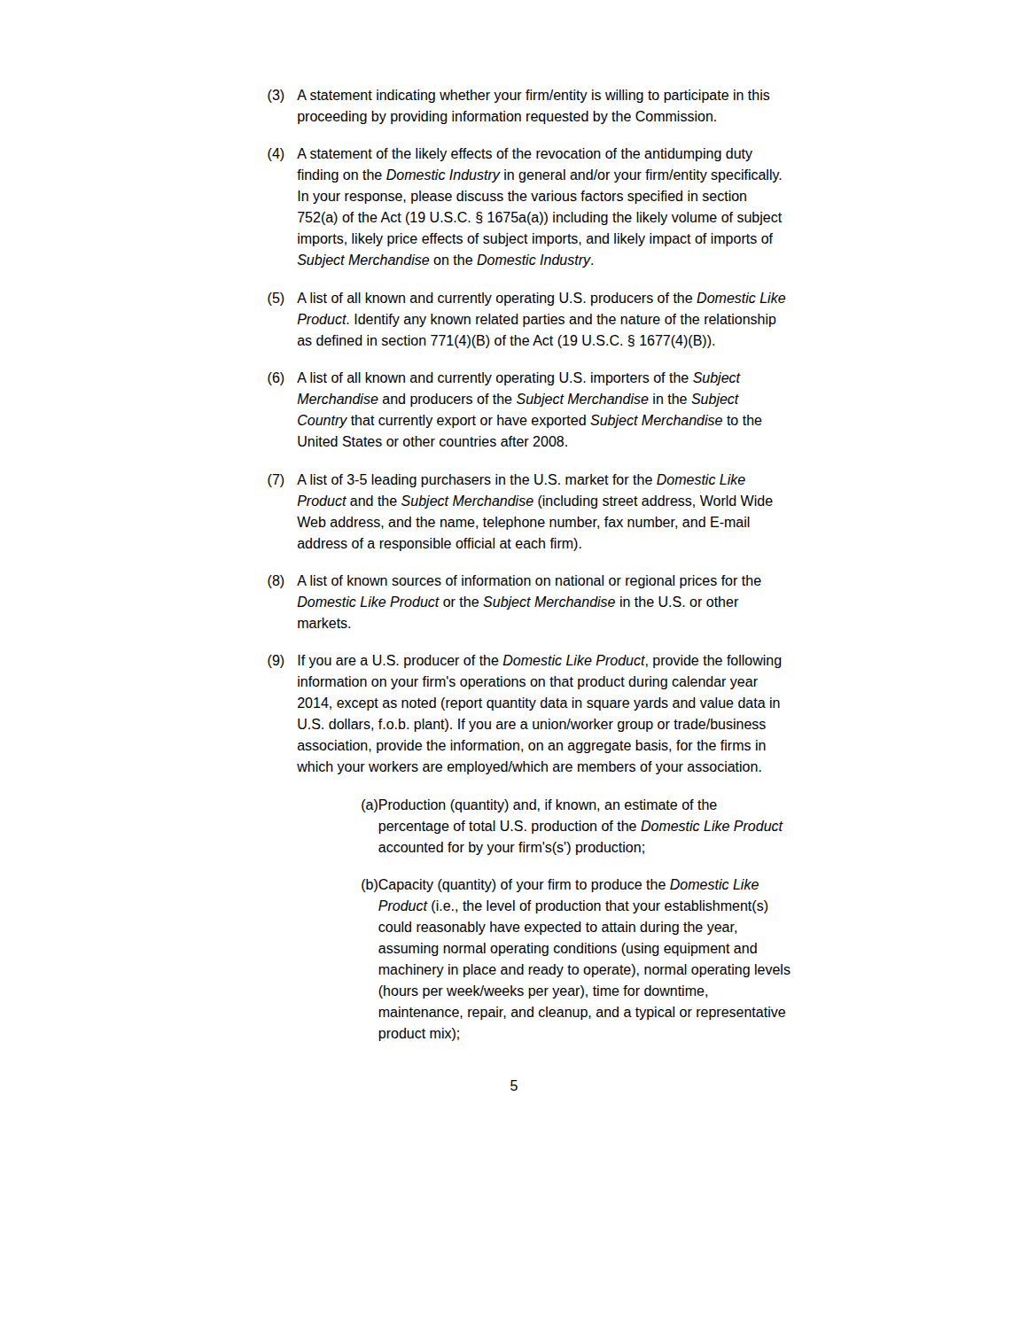(3)
A statement indicating whether your firm/entity is willing to participate in this proceeding by providing information requested by the Commission.
(4)
A statement of the likely effects of the revocation of the antidumping duty finding on the Domestic Industry in general and/or your firm/entity specifically. In your response, please discuss the various factors specified in section 752(a) of the Act (19 U.S.C. § 1675a(a)) including the likely volume of subject imports, likely price effects of subject imports, and likely impact of imports of Subject Merchandise on the Domestic Industry.
(5)
A list of all known and currently operating U.S. producers of the Domestic Like Product. Identify any known related parties and the nature of the relationship as defined in section 771(4)(B) of the Act (19 U.S.C. § 1677(4)(B)).
(6)
A list of all known and currently operating U.S. importers of the Subject Merchandise and producers of the Subject Merchandise in the Subject Country that currently export or have exported Subject Merchandise to the United States or other countries after 2008.
(7)
A list of 3-5 leading purchasers in the U.S. market for the Domestic Like Product and the Subject Merchandise (including street address, World Wide Web address, and the name, telephone number, fax number, and E-mail address of a responsible official at each firm).
(8)
A list of known sources of information on national or regional prices for the Domestic Like Product or the Subject Merchandise in the U.S. or other markets.
(9)
If you are a U.S. producer of the Domestic Like Product, provide the following information on your firm's operations on that product during calendar year 2014, except as noted (report quantity data in square yards and value data in U.S. dollars, f.o.b. plant). If you are a union/worker group or trade/business association, provide the information, on an aggregate basis, for the firms in which your workers are employed/which are members of your association.
(a)
Production (quantity) and, if known, an estimate of the percentage of total U.S. production of the Domestic Like Product accounted for by your firm's(s') production;
(b)
Capacity (quantity) of your firm to produce the Domestic Like Product (i.e., the level of production that your establishment(s) could reasonably have expected to attain during the year, assuming normal operating conditions (using equipment and machinery in place and ready to operate), normal operating levels (hours per week/weeks per year), time for downtime, maintenance, repair, and cleanup, and a typical or representative product mix);
5